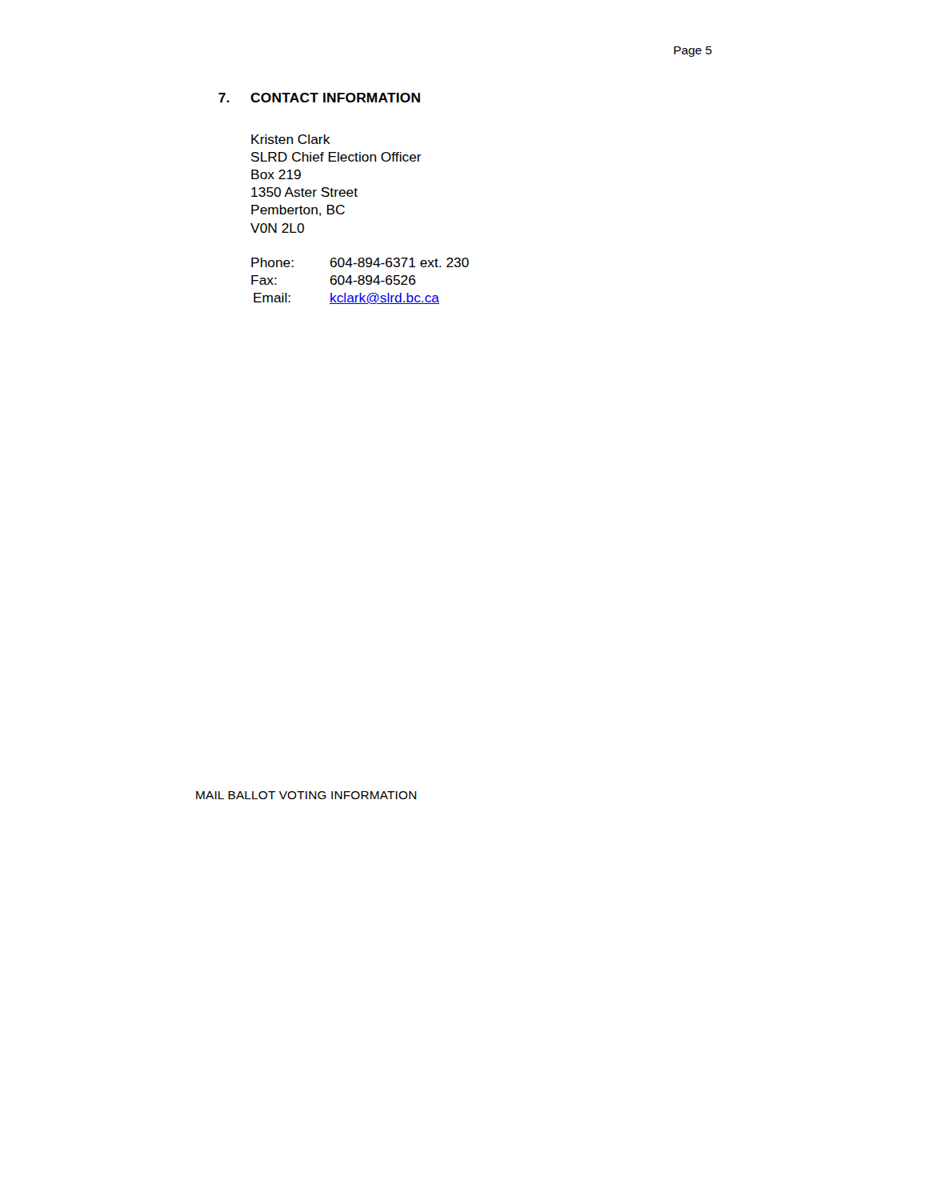Page 5
7. CONTACT INFORMATION
Kristen Clark
SLRD Chief Election Officer
Box 219
1350 Aster Street
Pemberton, BC
V0N 2L0
| Phone: | 604-894-6371 ext. 230 |
| Fax: | 604-894-6526 |
| Email: | kclark@slrd.bc.ca |
MAIL BALLOT VOTING INFORMATION